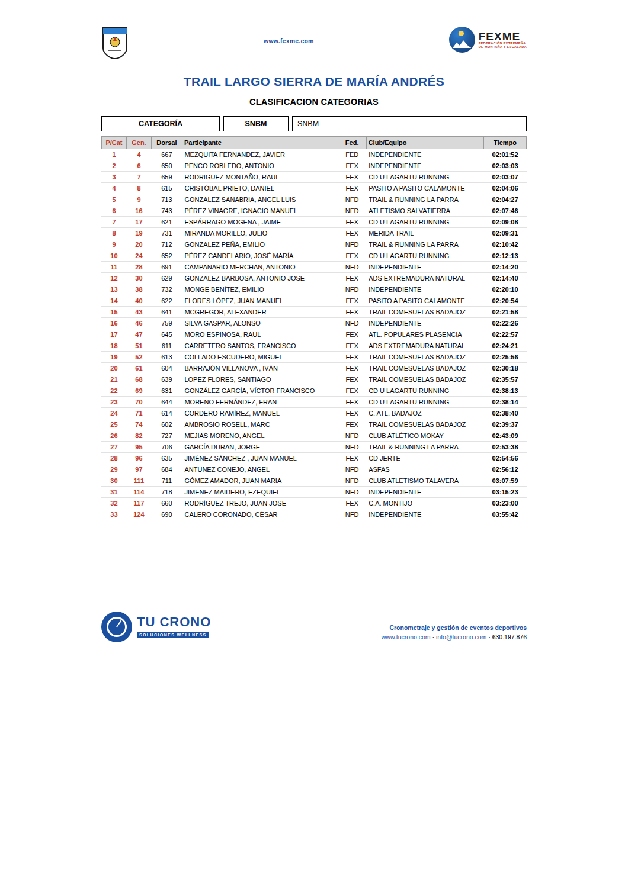www.fexme.com
FEXME
Federación Extremeña
de Montaña y Escalada
TRAIL LARGO SIERRA DE MARÍA ANDRÉS
CLASIFICACION CATEGORIAS
CATEGORÍA
SNBM
SNBM
| P/Cat | Gen. | Dorsal | Participante | Fed. | Club/Equipo | Tiempo |
| --- | --- | --- | --- | --- | --- | --- |
| 1 | 4 | 667 | MEZQUITA FERNANDEZ, JAVIER | FED | INDEPENDIENTE | 02:01:52 |
| 2 | 6 | 650 | PENCO ROBLEDO, ANTONIO | FEX | INDEPENDIENTE | 02:03:03 |
| 3 | 7 | 659 | RODRIGUEZ MONTAÑO, RAUL | FEX | CD U LAGARTU RUNNING | 02:03:07 |
| 4 | 8 | 615 | CRISTÓBAL PRIETO, DANIEL | FEX | PASITO A PASITO CALAMONTE | 02:04:06 |
| 5 | 9 | 713 | GONZALEZ SANABRIA, ANGEL LUIS | NFD | TRAIL & RUNNING LA PARRA | 02:04:27 |
| 6 | 16 | 743 | PÉREZ VINAGRE, IGNACIO MANUEL | NFD | ATLETISMO SALVATIERRA | 02:07:46 |
| 7 | 17 | 621 | ESPÁRRAGO MOGENA , JAIME | FEX | CD U LAGARTU RUNNING | 02:09:08 |
| 8 | 19 | 731 | MIRANDA MORILLO, JULIO | FEX | MERIDA TRAIL | 02:09:31 |
| 9 | 20 | 712 | GONZALEZ PEÑA, EMILIO | NFD | TRAIL & RUNNING LA PARRA | 02:10:42 |
| 10 | 24 | 652 | PÉREZ CANDELARIO, JOSÉ MARÍA | FEX | CD U LAGARTU RUNNING | 02:12:13 |
| 11 | 28 | 691 | CAMPANARIO MERCHAN, ANTONIO | NFD | INDEPENDIENTE | 02:14:20 |
| 12 | 30 | 629 | GONZALEZ BARBOSA, ANTONIO JOSE | FEX | ADS EXTREMADURA NATURAL | 02:14:40 |
| 13 | 38 | 732 | MONGE BENÍTEZ, EMILIO | NFD | INDEPENDIENTE | 02:20:10 |
| 14 | 40 | 622 | FLORES LÓPEZ, JUAN MANUEL | FEX | PASITO A PASITO CALAMONTE | 02:20:54 |
| 15 | 43 | 641 | MCGREGOR, ALEXANDER | FEX | TRAIL COMESUELAS BADAJOZ | 02:21:58 |
| 16 | 46 | 759 | SILVA GASPAR, ALONSO | NFD | INDEPENDIENTE | 02:22:26 |
| 17 | 47 | 645 | MORO ESPINOSA, RAUL | FEX | ATL. POPULARES PLASENCIA | 02:22:57 |
| 18 | 51 | 611 | CARRETERO SANTOS, FRANCISCO | FEX | ADS EXTREMADURA NATURAL | 02:24:21 |
| 19 | 52 | 613 | COLLADO ESCUDERO, MIGUEL | FEX | TRAIL COMESUELAS BADAJOZ | 02:25:56 |
| 20 | 61 | 604 | BARRAJÓN VILLANOVA , IVÁN | FEX | TRAIL COMESUELAS BADAJOZ | 02:30:18 |
| 21 | 68 | 639 | LOPEZ FLORES, SANTIAGO | FEX | TRAIL COMESUELAS BADAJOZ | 02:35:57 |
| 22 | 69 | 631 | GONZÁLEZ GARCÍA, VÍCTOR FRANCISCO | FEX | CD U LAGARTU RUNNING | 02:38:13 |
| 23 | 70 | 644 | MORENO FERNÁNDEZ, FRAN | FEX | CD U LAGARTU RUNNING | 02:38:14 |
| 24 | 71 | 614 | CORDERO RAMÍREZ, MANUEL | FEX | C. ATL. BADAJOZ | 02:38:40 |
| 25 | 74 | 602 | AMBROSIO ROSELL, MARC | FEX | TRAIL COMESUELAS BADAJOZ | 02:39:37 |
| 26 | 82 | 727 | MEJIAS MORENO, ANGEL | NFD | CLUB ATLÉTICO MOKAY | 02:43:09 |
| 27 | 95 | 706 | GARCÍA DURAN, JORGE | NFD | TRAIL & RUNNING LA PARRA | 02:53:38 |
| 28 | 96 | 635 | JIMÉNEZ SÁNCHEZ , JUAN MANUEL | FEX | CD JERTE | 02:54:56 |
| 29 | 97 | 684 | ANTUNEZ CONEJO, ANGEL | NFD | ASFAS | 02:56:12 |
| 30 | 111 | 711 | GÓMEZ AMADOR, JUAN MARIA | NFD | CLUB ATLETISMO TALAVERA | 03:07:59 |
| 31 | 114 | 718 | JIMENEZ MAIDERO, EZEQUIEL | NFD | INDEPENDIENTE | 03:15:23 |
| 32 | 117 | 660 | RODRÍGUEZ TREJO, JUAN JOSE | FEX | C.A. MONTIJO | 03:23:00 |
| 33 | 124 | 690 | CALERO CORONADO, CÉSAR | NFD | INDEPENDIENTE | 03:55:42 |
TU CRONO
SOLUCIONES WELLNESS
Cronometraje y gestión de eventos deportivos
www.tucrono.com · info@tucrono.com · 630.197.876